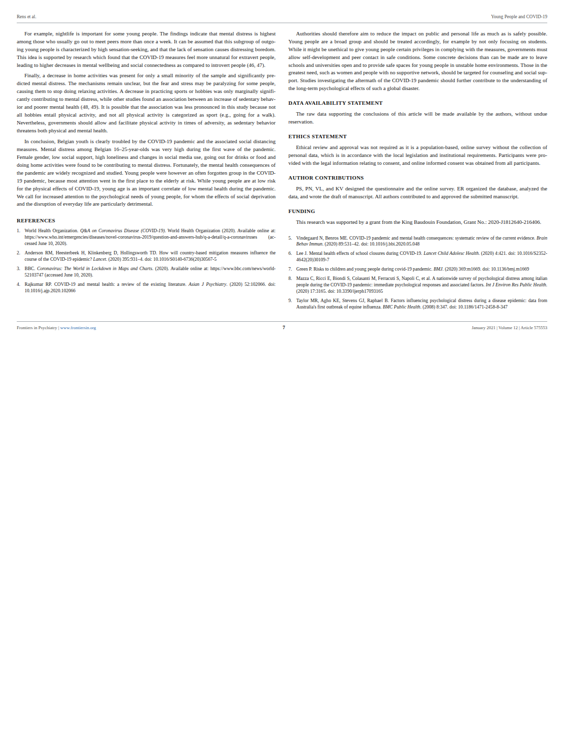Rens et al.
Young People and COVID-19
For example, nightlife is important for some young people. The findings indicate that mental distress is highest among those who usually go out to meet peers more than once a week. It can be assumed that this subgroup of outgoing young people is characterized by high sensation-seeking, and that the lack of sensation causes distressing boredom. This idea is supported by research which found that the COVID-19 measures feel more unnatural for extravert people, leading to higher decreases in mental wellbeing and social connectedness as compared to introvert people (46, 47).
Finally, a decrease in home activities was present for only a small minority of the sample and significantly predicted mental distress. The mechanisms remain unclear, but the fear and stress may be paralyzing for some people, causing them to stop doing relaxing activities. A decrease in practicing sports or hobbies was only marginally significantly contributing to mental distress, while other studies found an association between an increase of sedentary behavior and poorer mental health (48, 49). It is possible that the association was less pronounced in this study because not all hobbies entail physical activity, and not all physical activity is categorized as sport (e.g., going for a walk). Nevertheless, governments should allow and facilitate physical activity in times of adversity, as sedentary behavior threatens both physical and mental health.
In conclusion, Belgian youth is clearly troubled by the COVID-19 pandemic and the associated social distancing measures. Mental distress among Belgian 16–25-year-olds was very high during the first wave of the pandemic. Female gender, low social support, high loneliness and changes in social media use, going out for drinks or food and doing home activities were found to be contributing to mental distress. Fortunately, the mental health consequences of the pandemic are widely recognized and studied. Young people were however an often forgotten group in the COVID-19 pandemic, because most attention went in the first place to the elderly at risk. While young people are at low risk for the physical effects of COVID-19, young age is an important correlate of low mental health during the pandemic. We call for increased attention to the psychological needs of young people, for whom the effects of social deprivation and the disruption of everyday life are particularly detrimental.
REFERENCES
World Health Organization. Q&A on Coronavirus Disease (COVID-19). World Health Organization (2020). Available online at: https://www.who.int/emergencies/diseases/novel-coronavirus-2019/question-and-answers-hub/q-a-detail/q-a-coronaviruses (accessed June 10, 2020).
Anderson RM, Heesterbeek H, Klinkenberg D, Hollingsworth TD. How will country-based mitigation measures influence the course of the COVID-19 epidemic? Lancet. (2020) 395:931–4. doi: 10.1016/S0140-6736(20)30567-5
BBC. Coronavirus: The World in Lockdown in Maps and Charts. (2020). Available online at: https://www.bbc.com/news/world-52103747 (accessed June 10, 2020).
Rajkumar RP. COVID-19 and mental health: a review of the existing literature. Asian J Psychiatry. (2020) 52:102066. doi: 10.1016/j.ajp.2020.102066
Authorities should therefore aim to reduce the impact on public and personal life as much as is safely possible. Young people are a broad group and should be treated accordingly, for example by not only focusing on students. While it might be unethical to give young people certain privileges in complying with the measures, governments must allow self-development and peer contact in safe conditions. Some concrete decisions than can be made are to leave schools and universities open and to provide safe spaces for young people in unstable home environments. Those in the greatest need, such as women and people with no supportive network, should be targeted for counseling and social support. Studies investigating the aftermath of the COVID-19 pandemic should further contribute to the understanding of the long-term psychological effects of such a global disaster.
DATA AVAILABILITY STATEMENT
The raw data supporting the conclusions of this article will be made available by the authors, without undue reservation.
ETHICS STATEMENT
Ethical review and approval was not required as it is a population-based, online survey without the collection of personal data, which is in accordance with the local legislation and institutional requirements. Participants were provided with the legal information relating to consent, and online informed consent was obtained from all participants.
AUTHOR CONTRIBUTIONS
PS, PN, VL, and KV designed the questionnaire and the online survey. ER organized the database, analyzed the data, and wrote the draft of manuscript. All authors contributed to and approved the submitted manuscript.
FUNDING
This research was supported by a grant from the King Baudouin Foundation, Grant No.: 2020-J1812640-216406.
Vindegaard N, Benros ME. COVID-19 pandemic and mental health consequences: systematic review of the current evidence. Brain Behav Immun. (2020) 89:531–42. doi: 10.1016/j.bbi.2020.05.048
Lee J. Mental health effects of school closures during COVID-19. Lancet Child Adolesc Health. (2020) 4:421. doi: 10.1016/S2352-4642(20)30109-7
Green P. Risks to children and young people during covid-19 pandemic. BMJ. (2020) 369:m1669. doi: 10.1136/bmj.m1669
Mazza C, Ricci E, Biondi S, Colasanti M, Ferracuti S, Napoli C, et al. A nationwide survey of psychological distress among italian people during the COVID-19 pandemic: immediate psychological responses and associated factors. Int J Environ Res Public Health. (2020) 17:3165. doi: 10.3390/ijerph17093165
Taylor MR, Agho KE, Stevens GJ, Raphael B. Factors influencing psychological distress during a disease epidemic: data from Australia's first outbreak of equine influenza. BMC Public Health. (2008) 8:347. doi: 10.1186/1471-2458-8-347
Frontiers in Psychiatry | www.frontiersin.org
7
January 2021 | Volume 12 | Article 575553